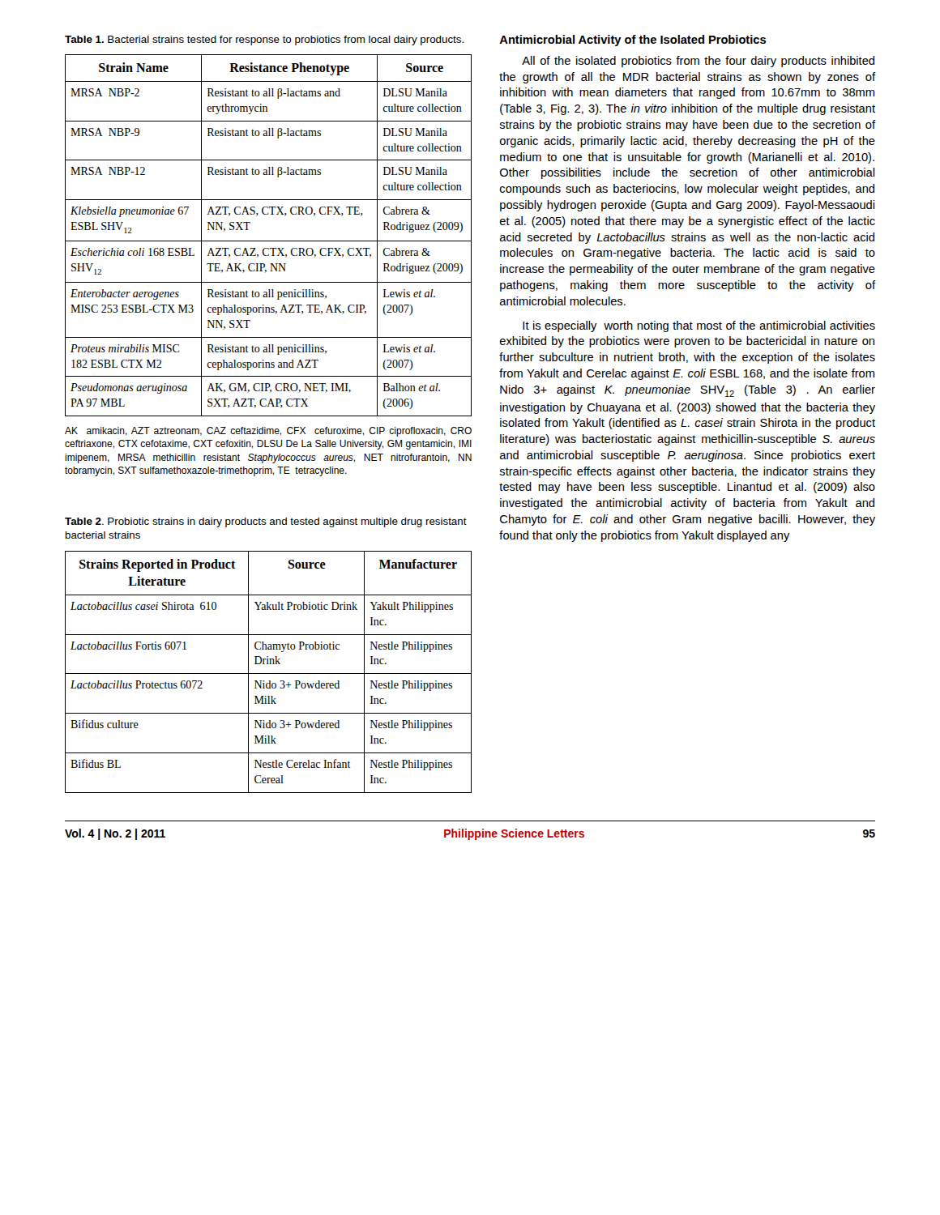Table 1. Bacterial strains tested for response to probiotics from local dairy products.
| Strain Name | Resistance Phenotype | Source |
| --- | --- | --- |
| MRSA NBP-2 | Resistant to all β-lactams and erythromycin | DLSU Manila culture collection |
| MRSA NBP-9 | Resistant to all β-lactams | DLSU Manila culture collection |
| MRSA NBP-12 | Resistant to all β-lactams | DLSU Manila culture collection |
| Klebsiella pneumoniae 67 ESBL SHV 12 | AZT, CAS, CTX, CRO, CFX, TE, NN, SXT | Cabrera & Rodriguez (2009) |
| Escherichia coli 168 ESBL SHV 12 | AZT, CAZ, CTX, CRO, CFX, CXT, TE, AK, CIP, NN | Cabrera & Rodriguez (2009) |
| Enterobacter aerogenes MISC 253 ESBL-CTX M3 | Resistant to all penicillins, cephalosporins, AZT, TE, AK, CIP, NN, SXT | Lewis et al. (2007) |
| Proteus mirabilis MISC 182 ESBL CTX M2 | Resistant to all penicillins, cephalosporins and AZT | Lewis et al. (2007) |
| Pseudomonas aeruginosa PA 97 MBL | AK, GM, CIP, CRO, NET, IMI, SXT, AZT, CAP, CTX | Balhon et al. (2006) |
AK amikacin, AZT aztreonam, CAZ ceftazidime, CFX cefuroxime, CIP ciprofloxacin, CRO ceftriaxone, CTX cefotaxime, CXT cefoxitin, DLSU De La Salle University, GM gentamicin, IMI imipenem, MRSA methicillin resistant Staphylococcus aureus, NET nitrofurantoin, NN tobramycin, SXT sulfamethoxazole-trimethoprim, TE tetracycline.
Table 2. Probiotic strains in dairy products and tested against multiple drug resistant bacterial strains
| Strains Reported in Product Literature | Source | Manufacturer |
| --- | --- | --- |
| Lactobacillus casei Shirota 610 | Yakult Probiotic Drink | Yakult Philippines Inc. |
| Lactobacillus Fortis 6071 | Chamyto Probiotic Drink | Nestle Philippines Inc. |
| Lactobacillus Protectus 6072 | Nido 3+ Powdered Milk | Nestle Philippines Inc. |
| Bifidus culture | Nido 3+ Powdered Milk | Nestle Philippines Inc. |
| Bifidus BL | Nestle Cerelac Infant Cereal | Nestle Philippines Inc. |
Antimicrobial Activity of the Isolated Probiotics
All of the isolated probiotics from the four dairy products inhibited the growth of all the MDR bacterial strains as shown by zones of inhibition with mean diameters that ranged from 10.67mm to 38mm (Table 3, Fig. 2, 3). The in vitro inhibition of the multiple drug resistant strains by the probiotic strains may have been due to the secretion of organic acids, primarily lactic acid, thereby decreasing the pH of the medium to one that is unsuitable for growth (Marianelli et al. 2010). Other possibilities include the secretion of other antimicrobial compounds such as bacteriocins, low molecular weight peptides, and possibly hydrogen peroxide (Gupta and Garg 2009). Fayol-Messaoudi et al. (2005) noted that there may be a synergistic effect of the lactic acid secreted by Lactobacillus strains as well as the non-lactic acid molecules on Gram-negative bacteria. The lactic acid is said to increase the permeability of the outer membrane of the gram negative pathogens, making them more susceptible to the activity of antimicrobial molecules.
It is especially worth noting that most of the antimicrobial activities exhibited by the probiotics were proven to be bactericidal in nature on further subculture in nutrient broth, with the exception of the isolates from Yakult and Cerelac against E. coli ESBL 168, and the isolate from Nido 3+ against K. pneumoniae SHV12 (Table 3) . An earlier investigation by Chuayana et al. (2003) showed that the bacteria they isolated from Yakult (identified as L. casei strain Shirota in the product literature) was bacteriostatic against methicillin-susceptible S. aureus and antimicrobial susceptible P. aeruginosa. Since probiotics exert strain-specific effects against other bacteria, the indicator strains they tested may have been less susceptible. Linantud et al. (2009) also investigated the antimicrobial activity of bacteria from Yakult and Chamyto for E. coli and other Gram negative bacilli. However, they found that only the probiotics from Yakult displayed any
Vol. 4 | No. 2 | 2011
Philippine Science Letters
95